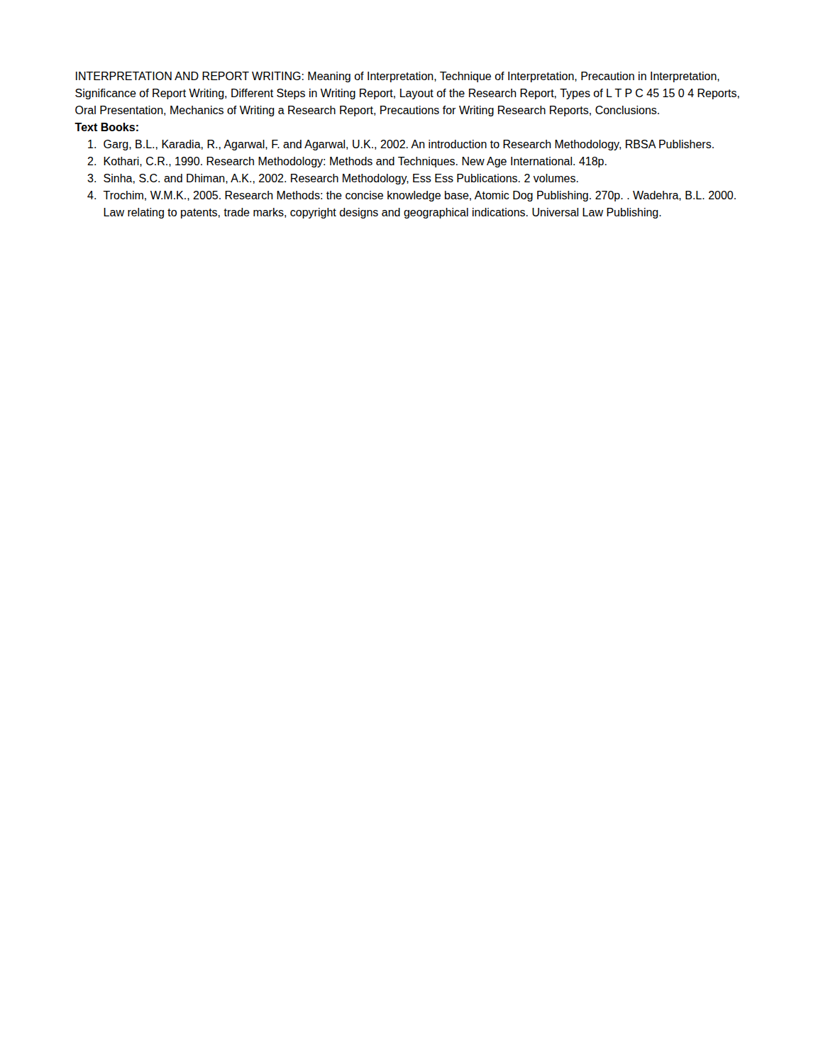INTERPRETATION AND REPORT WRITING: Meaning of Interpretation, Technique of Interpretation, Precaution in Interpretation, Significance of Report Writing, Different Steps in Writing Report, Layout of the Research Report, Types of L T P C 45 15 0 4 Reports, Oral Presentation, Mechanics of Writing a Research Report, Precautions for Writing Research Reports, Conclusions.
Text Books:
Garg, B.L., Karadia, R., Agarwal, F. and Agarwal, U.K., 2002. An introduction to Research Methodology, RBSA Publishers.
Kothari, C.R., 1990. Research Methodology: Methods and Techniques. New Age International. 418p.
Sinha, S.C. and Dhiman, A.K., 2002. Research Methodology, Ess Ess Publications. 2 volumes.
Trochim, W.M.K., 2005. Research Methods: the concise knowledge base, Atomic Dog Publishing. 270p. . Wadehra, B.L. 2000. Law relating to patents, trade marks, copyright designs and geographical indications. Universal Law Publishing.